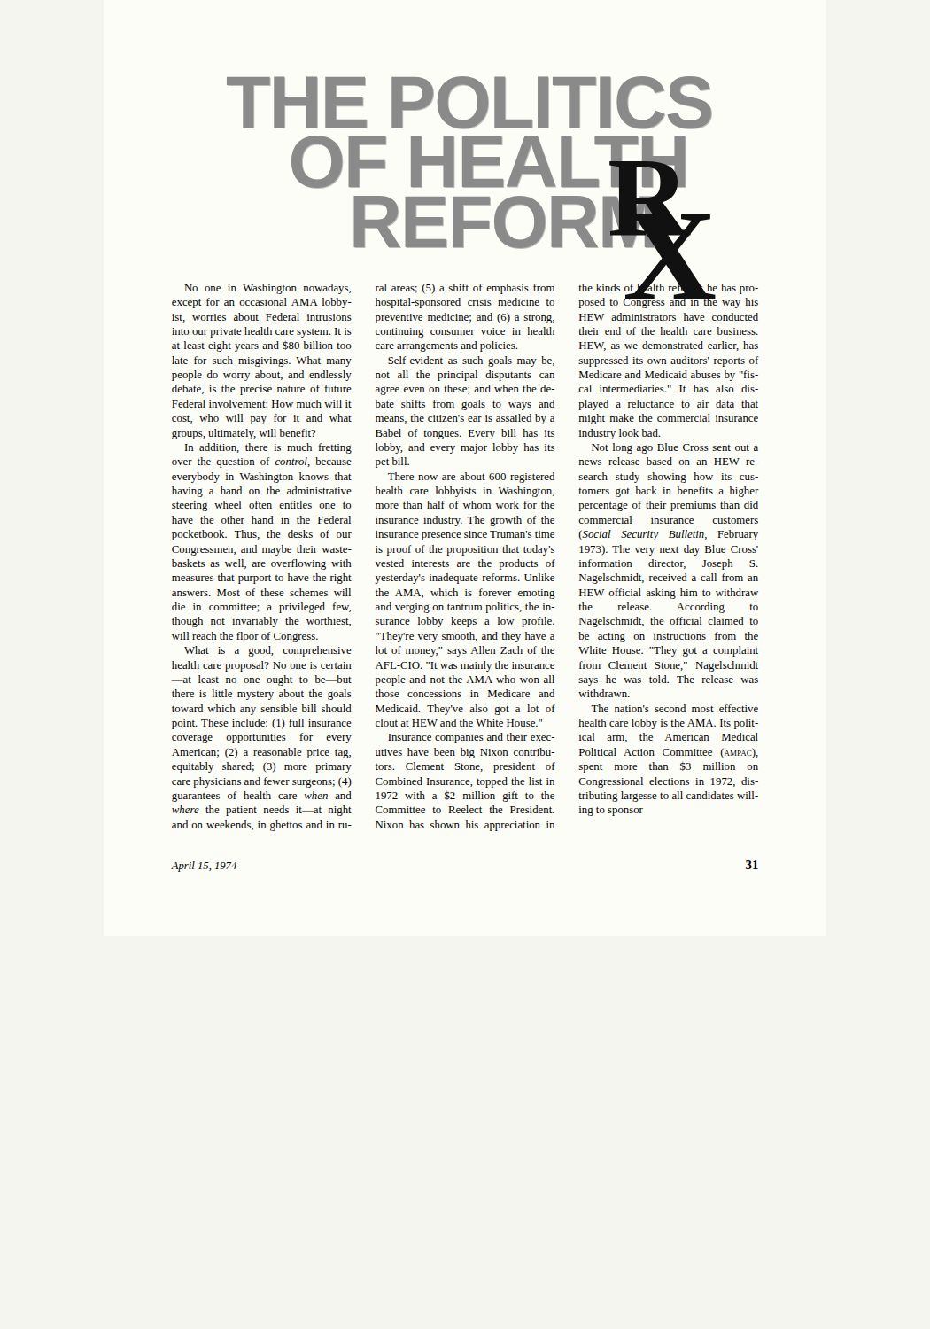THE POLITICS
OF HEALTH
REFORM
R X
No one in Washington nowadays, except for an occasional AMA lobbyist, worries about Federal intrusions into our private health care system. It is at least eight years and $80 billion too late for such misgivings. What many people do worry about, and endlessly debate, is the precise nature of future Federal involvement: How much will it cost, who will pay for it and what groups, ultimately, will benefit?
In addition, there is much fretting over the question of control, because everybody in Washington knows that having a hand on the administrative steering wheel often entitles one to have the other hand in the Federal pocketbook. Thus, the desks of our Congressmen, and maybe their wastebaskets as well, are overflowing with measures that purport to have the right answers. Most of these schemes will die in committee; a privileged few, though not invariably the worthiest, will reach the floor of Congress.
What is a good, comprehensive health care proposal? No one is certain—at least no one ought to be—but there is little mystery about the goals toward which any sensible bill should point. These include: (1) full insurance coverage opportunities for every American; (2) a reasonable price tag, equitably shared; (3) more primary care physicians and fewer surgeons; (4) guarantees of health care when and where the patient needs it—at night and on weekends, in ghettos and in rural areas; (5) a shift of emphasis from hospital-sponsored crisis medicine to preventive medicine; and (6) a strong, continuing consumer voice in health care arrangements and policies.
Self-evident as such goals may be, not all the principal disputants can agree even on these; and when the debate shifts from goals to ways and means, the citizen's ear is assailed by a Babel of tongues. Every bill has its lobby, and every major lobby has its pet bill.
There now are about 600 registered health care lobbyists in Washington, more than half of whom work for the insurance industry. The growth of the insurance presence since Truman's time is proof of the proposition that today's vested interests are the products of yesterday's inadequate reforms. Unlike the AMA, which is forever emoting and verging on tantrum politics, the insurance lobby keeps a low profile. "They're very smooth, and they have a lot of money," says Allen Zach of the AFL-CIO. "It was mainly the insurance people and not the AMA who won all those concessions in Medicare and Medicaid. They've also got a lot of clout at HEW and the White House."
Insurance companies and their executives have been big Nixon contributors. Clement Stone, president of Combined Insurance, topped the list in 1972 with a $2 million gift to the Committee to Reelect the President. Nixon has shown his appreciation in the kinds of health reforms he has proposed to Congress and in the way his HEW administrators have conducted their end of the health care business. HEW, as we demonstrated earlier, has suppressed its own auditors' reports of Medicare and Medicaid abuses by "fiscal intermediaries." It has also displayed a reluctance to air data that might make the commercial insurance industry look bad.
Not long ago Blue Cross sent out a news release based on an HEW research study showing how its customers got back in benefits a higher percentage of their premiums than did commercial insurance customers (Social Security Bulletin, February 1973). The very next day Blue Cross' information director, Joseph S. Nagelschmidt, received a call from an HEW official asking him to withdraw the release. According to Nagelschmidt, the official claimed to be acting on instructions from the White House. "They got a complaint from Clement Stone," Nagelschmidt says he was told. The release was withdrawn.
The nation's second most effective health care lobby is the AMA. Its political arm, the American Medical Political Action Committee (ampac), spent more than $3 million on Congressional elections in 1972, distributing largesse to all candidates willing to sponsor
April 15, 1974 31